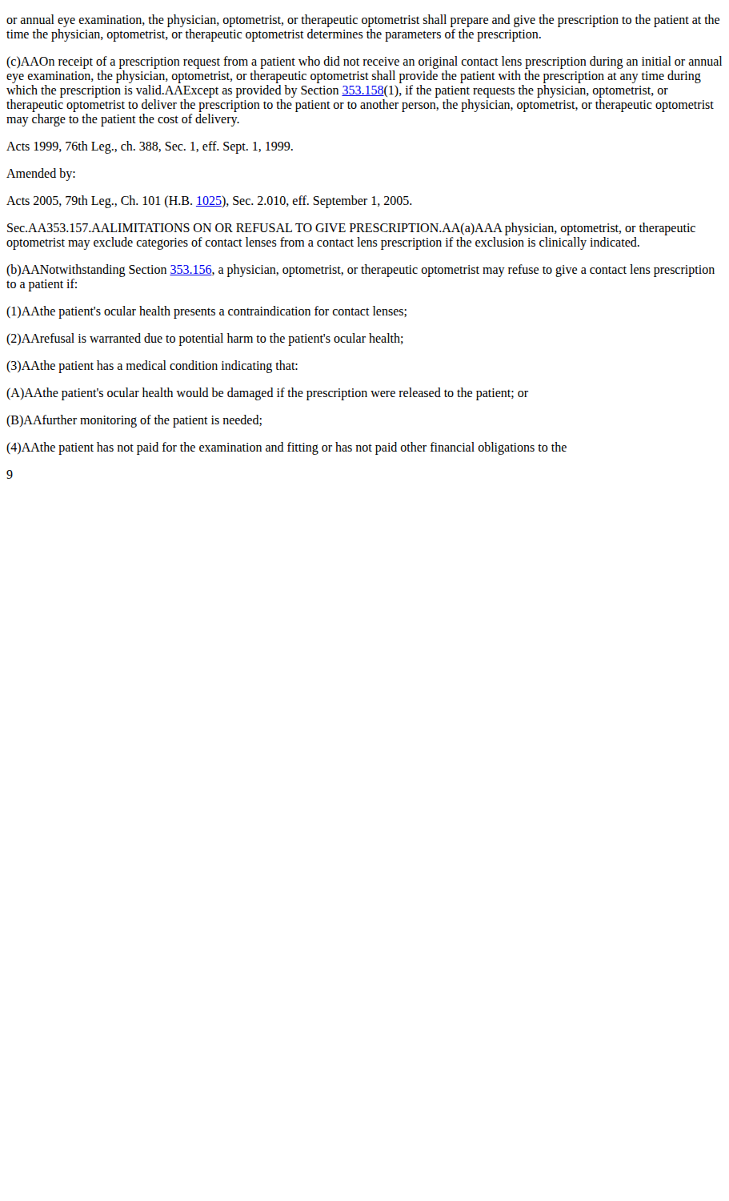or annual eye examination, the physician, optometrist, or therapeutic optometrist shall prepare and give the prescription to the patient at the time the physician, optometrist, or therapeutic optometrist determines the parameters of the prescription.
(c)AAOn receipt of a prescription request from a patient who did not receive an original contact lens prescription during an initial or annual eye examination, the physician, optometrist, or therapeutic optometrist shall provide the patient with the prescription at any time during which the prescription is valid.AAExcept as provided by Section 353.158(1), if the patient requests the physician, optometrist, or therapeutic optometrist to deliver the prescription to the patient or to another person, the physician, optometrist, or therapeutic optometrist may charge to the patient the cost of delivery.
Acts 1999, 76th Leg., ch. 388, Sec. 1, eff. Sept. 1, 1999.
Amended by:
Acts 2005, 79th Leg., Ch. 101 (H.B. 1025), Sec. 2.010, eff. September 1, 2005.
Sec.AA353.157.AALIMITATIONS ON OR REFUSAL TO GIVE PRESCRIPTION.AA(a)AAA physician, optometrist, or therapeutic optometrist may exclude categories of contact lenses from a contact lens prescription if the exclusion is clinically indicated.
(b)AANotwithstanding Section 353.156, a physician, optometrist, or therapeutic optometrist may refuse to give a contact lens prescription to a patient if:
(1)AAthe patient's ocular health presents a contraindication for contact lenses;
(2)AArefusal is warranted due to potential harm to the patient's ocular health;
(3)AAthe patient has a medical condition indicating that:
(A)AAthe patient's ocular health would be damaged if the prescription were released to the patient; or
(B)AAfurther monitoring of the patient is needed;
(4)AAthe patient has not paid for the examination and fitting or has not paid other financial obligations to the
9